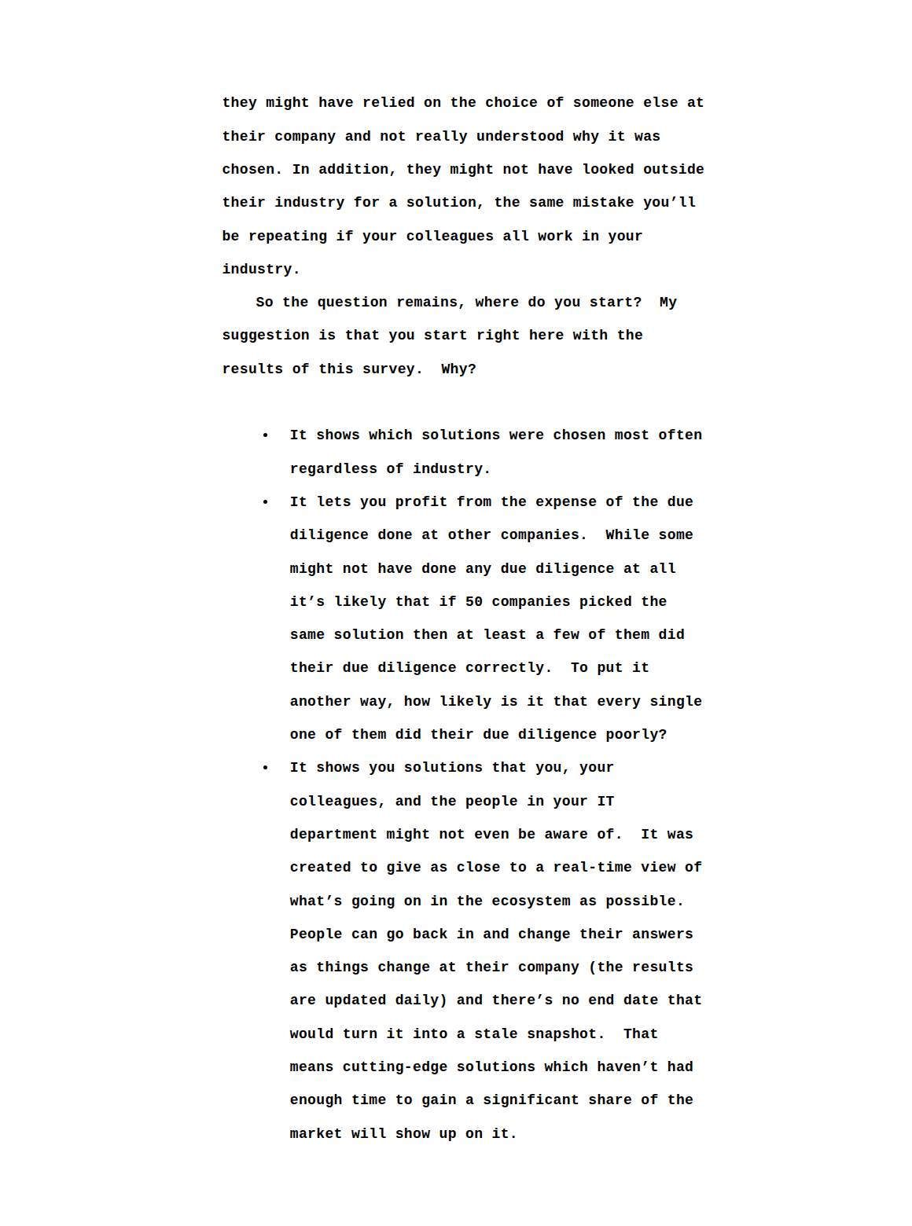they might have relied on the choice of someone else at their company and not really understood why it was chosen. In addition, they might not have looked outside their industry for a solution, the same mistake you’ll be repeating if your colleagues all work in your industry.
So the question remains, where do you start? My suggestion is that you start right here with the results of this survey. Why?
It shows which solutions were chosen most often regardless of industry.
It lets you profit from the expense of the due diligence done at other companies. While some might not have done any due diligence at all it’s likely that if 50 companies picked the same solution then at least a few of them did their due diligence correctly. To put it another way, how likely is it that every single one of them did their due diligence poorly?
It shows you solutions that you, your colleagues, and the people in your IT department might not even be aware of. It was created to give as close to a real-time view of what’s going on in the ecosystem as possible. People can go back in and change their answers as things change at their company (the results are updated daily) and there’s no end date that would turn it into a stale snapshot. That means cutting-edge solutions which haven’t had enough time to gain a significant share of the market will show up on it.